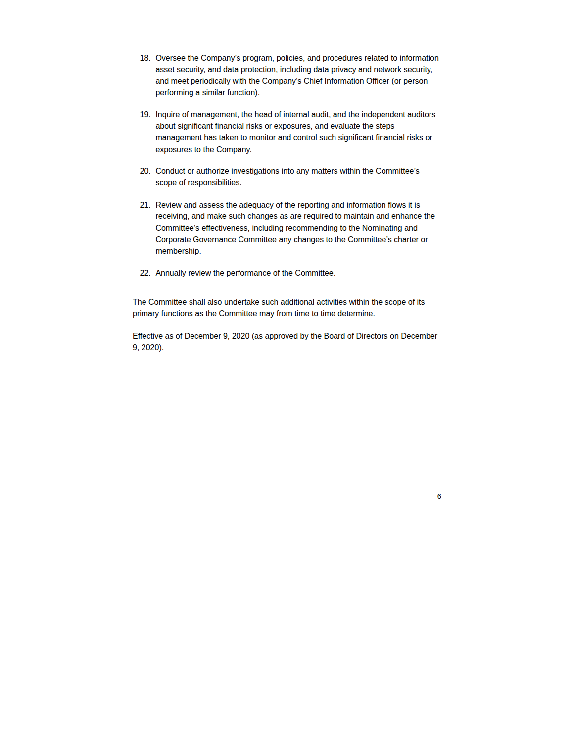18. Oversee the Company’s program, policies, and procedures related to information asset security, and data protection, including data privacy and network security, and meet periodically with the Company’s Chief Information Officer (or person performing a similar function).
19. Inquire of management, the head of internal audit, and the independent auditors about significant financial risks or exposures, and evaluate the steps management has taken to monitor and control such significant financial risks or exposures to the Company.
20. Conduct or authorize investigations into any matters within the Committee’s scope of responsibilities.
21. Review and assess the adequacy of the reporting and information flows it is receiving, and make such changes as are required to maintain and enhance the Committee’s effectiveness, including recommending to the Nominating and Corporate Governance Committee any changes to the Committee’s charter or membership.
22. Annually review the performance of the Committee.
The Committee shall also undertake such additional activities within the scope of its primary functions as the Committee may from time to time determine.
Effective as of December 9, 2020 (as approved by the Board of Directors on December 9, 2020).
6